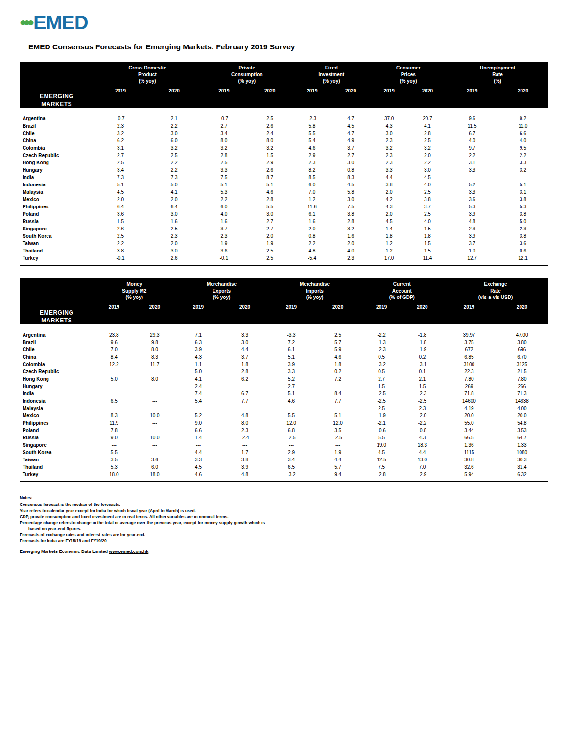•••EMED
EMED Consensus Forecasts for Emerging Markets: February 2019 Survey
| EMERGING MARKETS | Gross Domestic Product (% yoy) | Private Consumption (% yoy) | Fixed Investment (% yoy) | Consumer Prices (% yoy) | Unemployment Rate (%) |
| --- | --- | --- | --- | --- | --- |
| 2019 | 2020 | 2019 | 2020 | 2019 | 2020 | 2019 | 2020 | 2019 | 2020 |
| Argentina | -0.7 | 2.1 | -0.7 | 2.5 | -2.3 | 4.7 | 37.0 | 20.7 | 9.6 | 9.2 |
| Brazil | 2.3 | 2.2 | 2.7 | 2.6 | 5.8 | 4.5 | 4.3 | 4.1 | 11.5 | 11.0 |
| Chile | 3.2 | 3.0 | 3.4 | 2.4 | 5.5 | 4.7 | 3.0 | 2.8 | 6.7 | 6.6 |
| China | 6.2 | 6.0 | 8.0 | 8.0 | 5.4 | 4.9 | 2.3 | 2.5 | 4.0 | 4.0 |
| Colombia | 3.1 | 3.2 | 3.2 | 3.2 | 4.6 | 3.7 | 3.2 | 3.2 | 9.7 | 9.5 |
| Czech Republic | 2.7 | 2.5 | 2.8 | 1.5 | 2.9 | 2.7 | 2.3 | 2.0 | 2.2 | 2.2 |
| Hong Kong | 2.5 | 2.2 | 2.5 | 2.9 | 2.3 | 3.0 | 2.3 | 2.2 | 3.1 | 3.3 |
| Hungary | 3.4 | 2.2 | 3.3 | 2.6 | 8.2 | 0.8 | 3.3 | 3.0 | 3.3 | 3.2 |
| India | 7.3 | 7.3 | 7.5 | 8.7 | 8.5 | 8.3 | 4.4 | 4.5 | --- | --- |
| Indonesia | 5.1 | 5.0 | 5.1 | 5.1 | 6.0 | 4.5 | 3.8 | 4.0 | 5.2 | 5.1 |
| Malaysia | 4.5 | 4.1 | 5.3 | 4.6 | 7.0 | 5.8 | 2.0 | 2.5 | 3.3 | 3.1 |
| Mexico | 2.0 | 2.0 | 2.2 | 2.8 | 1.2 | 3.0 | 4.2 | 3.8 | 3.6 | 3.8 |
| Philippines | 6.4 | 6.4 | 6.0 | 5.5 | 11.6 | 7.5 | 4.3 | 3.7 | 5.3 | 5.3 |
| Poland | 3.6 | 3.0 | 4.0 | 3.0 | 6.1 | 3.8 | 2.0 | 2.5 | 3.9 | 3.8 |
| Russia | 1.5 | 1.6 | 1.6 | 2.7 | 1.6 | 2.8 | 4.5 | 4.0 | 4.8 | 5.0 |
| Singapore | 2.6 | 2.5 | 3.7 | 2.7 | 2.0 | 3.2 | 1.4 | 1.5 | 2.3 | 2.3 |
| South Korea | 2.5 | 2.3 | 2.3 | 2.0 | 0.8 | 1.6 | 1.8 | 1.8 | 3.9 | 3.8 |
| Taiwan | 2.2 | 2.0 | 1.9 | 1.9 | 2.2 | 2.0 | 1.2 | 1.5 | 3.7 | 3.6 |
| Thailand | 3.8 | 3.0 | 3.6 | 2.5 | 4.8 | 4.0 | 1.2 | 1.5 | 1.0 | 0.6 |
| Turkey | -0.1 | 2.6 | -0.1 | 2.5 | -5.4 | 2.3 | 17.0 | 11.4 | 12.7 | 12.1 |
| EMERGING MARKETS | Money Supply M2 (% yoy) | Merchandise Exports (% yoy) | Merchandise Imports (% yoy) | Current Account (% of GDP) | Exchange Rate (vis-a-vis USD) |
| --- | --- | --- | --- | --- | --- |
| 2019 | 2020 | 2019 | 2020 | 2019 | 2020 | 2019 | 2020 | 2019 | 2020 |
| Argentina | 23.8 | 29.3 | 7.1 | 3.3 | -3.3 | 2.5 | -2.2 | -1.8 | 39.97 | 47.00 |
| Brazil | 9.6 | 9.8 | 6.3 | 3.0 | 7.2 | 5.7 | -1.3 | -1.8 | 3.75 | 3.80 |
| Chile | 7.0 | 8.0 | 3.9 | 4.4 | 6.1 | 5.9 | -2.3 | -1.9 | 672 | 696 |
| China | 8.4 | 8.3 | 4.3 | 3.7 | 5.1 | 4.6 | 0.5 | 0.2 | 6.85 | 6.70 |
| Colombia | 12.2 | 11.7 | 1.1 | 1.8 | 3.9 | 1.8 | -3.2 | -3.1 | 3100 | 3125 |
| Czech Republic | --- | --- | 5.0 | 2.8 | 3.3 | 0.2 | 0.5 | 0.1 | 22.3 | 21.5 |
| Hong Kong | 5.0 | 8.0 | 4.1 | 6.2 | 5.2 | 7.2 | 2.7 | 2.1 | 7.80 | 7.80 |
| Hungary | --- | --- | 2.4 | --- | 2.7 | --- | 1.5 | 1.5 | 269 | 266 |
| India | --- | --- | 7.4 | 6.7 | 5.1 | 8.4 | -2.5 | -2.3 | 71.8 | 71.3 |
| Indonesia | 6.5 | --- | 5.4 | 7.7 | 4.6 | 7.7 | -2.5 | -2.5 | 14600 | 14638 |
| Malaysia | --- | --- | --- | --- | --- | --- | 2.5 | 2.3 | 4.19 | 4.00 |
| Mexico | 8.3 | 10.0 | 5.2 | 4.8 | 5.5 | 5.1 | -1.9 | -2.0 | 20.0 | 20.0 |
| Philippines | 11.9 | --- | 9.0 | 8.0 | 12.0 | 12.0 | -2.1 | -2.2 | 55.0 | 54.8 |
| Poland | 7.8 | --- | 6.6 | 2.3 | 6.8 | 3.5 | -0.6 | -0.8 | 3.44 | 3.53 |
| Russia | 9.0 | 10.0 | 1.4 | -2.4 | -2.5 | -2.5 | 5.5 | 4.3 | 66.5 | 64.7 |
| Singapore | --- | --- | --- | --- | --- | --- | 19.0 | 18.3 | 1.36 | 1.33 |
| South Korea | 5.5 | --- | 4.4 | 1.7 | 2.9 | 1.9 | 4.5 | 4.4 | 1115 | 1080 |
| Taiwan | 3.5 | 3.6 | 3.3 | 3.8 | 3.4 | 4.4 | 12.5 | 13.0 | 30.8 | 30.3 |
| Thailand | 5.3 | 6.0 | 4.5 | 3.9 | 6.5 | 5.7 | 7.5 | 7.0 | 32.6 | 31.4 |
| Turkey | 18.0 | 18.0 | 4.6 | 4.8 | -3.2 | 9.4 | -2.8 | -2.9 | 5.94 | 6.32 |
Notes:
Consensus forecast is the median of the forecasts.
Year refers to calendar year except for India for which fiscal year (April to March) is used.
GDP, private consumption and fixed investment are in real terms. All other variables are in nominal terms.
Percentage change refers to change in the total or average over the previous year, except for money supply growth which is
based on year-end figures.
Forecasts of exchange rates and interest rates are for year-end.
Forecasts for India are FY18/19 and FY19/20
Emerging Markets Economic Data Limited www.emed.com.hk